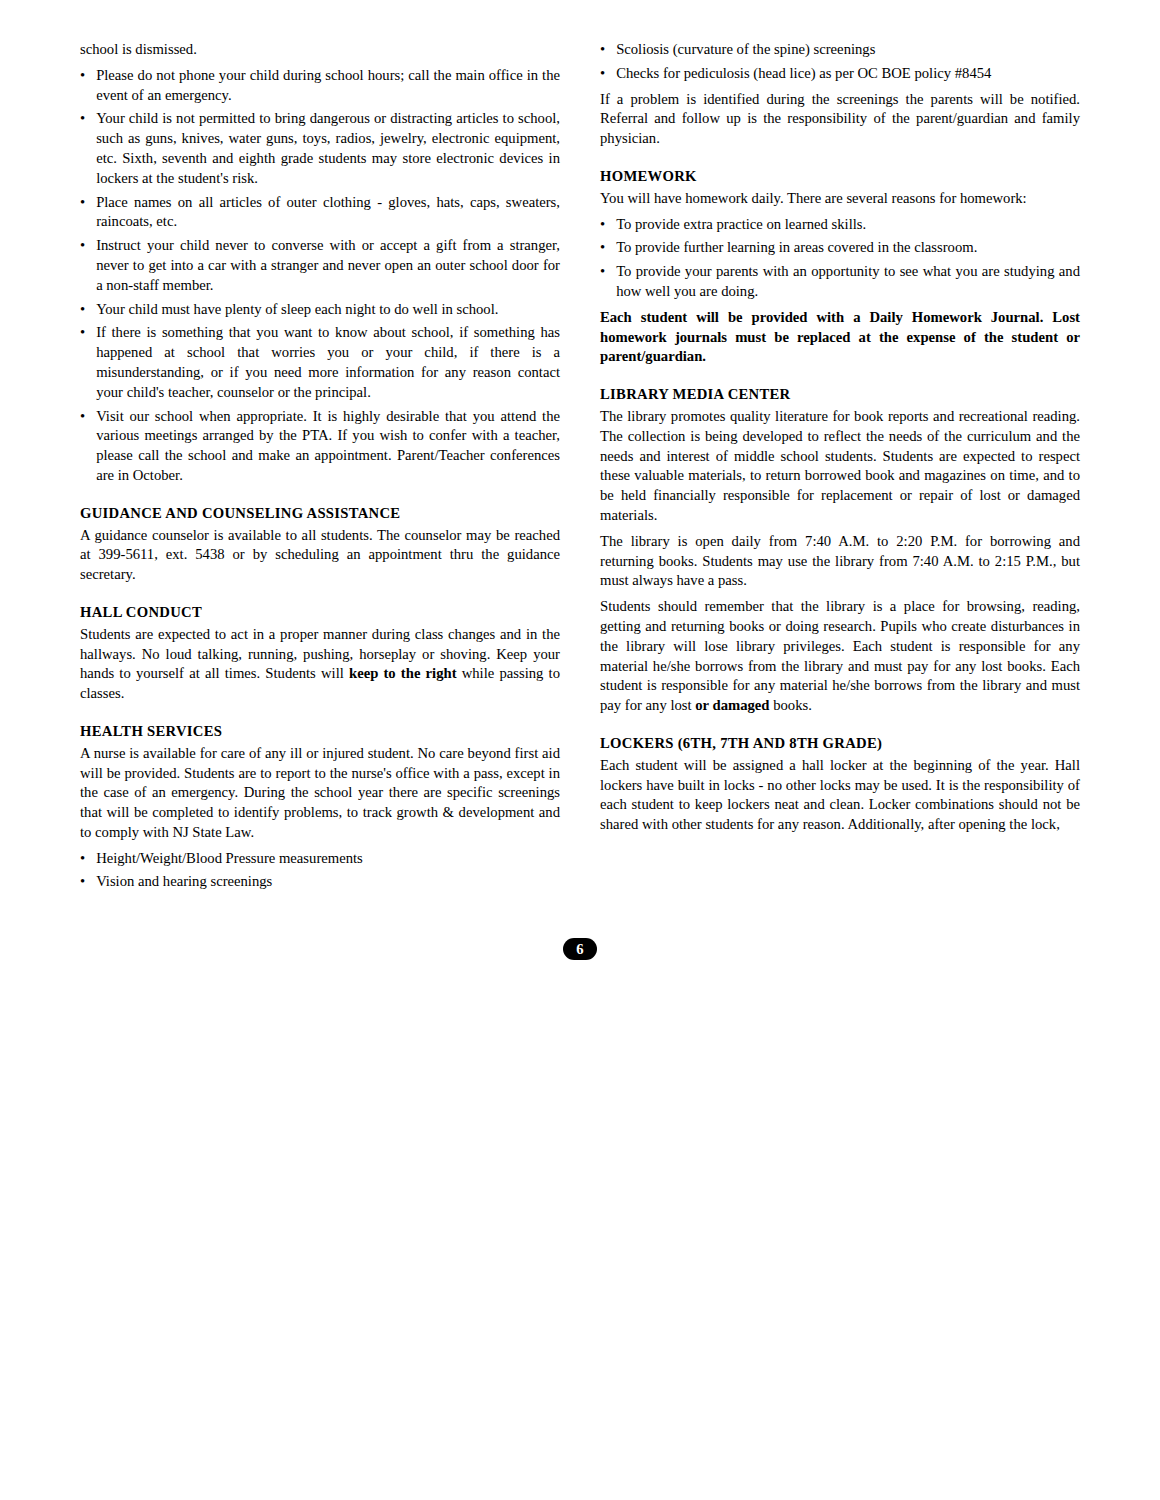school is dismissed.
Please do not phone your child during school hours; call the main office in the event of an emergency.
Your child is not permitted to bring dangerous or distracting articles to school, such as guns, knives, water guns, toys, radios, jewelry, electronic equipment, etc. Sixth, seventh and eighth grade students may store electronic devices in lockers at the student's risk.
Place names on all articles of outer clothing - gloves, hats, caps, sweaters, raincoats, etc.
Instruct your child never to converse with or accept a gift from a stranger, never to get into a car with a stranger and never open an outer school door for a non-staff member.
Your child must have plenty of sleep each night to do well in school.
If there is something that you want to know about school, if something has happened at school that worries you or your child, if there is a misunderstanding, or if you need more information for any reason contact your child's teacher, counselor or the principal.
Visit our school when appropriate. It is highly desirable that you attend the various meetings arranged by the PTA. If you wish to confer with a teacher, please call the school and make an appointment. Parent/Teacher conferences are in October.
Guidance and Counseling Assistance
A guidance counselor is available to all students. The counselor may be reached at 399-5611, ext. 5438 or by scheduling an appointment thru the guidance secretary.
Hall Conduct
Students are expected to act in a proper manner during class changes and in the hallways. No loud talking, running, pushing, horseplay or shoving. Keep your hands to yourself at all times. Students will keep to the right while passing to classes.
Health Services
A nurse is available for care of any ill or injured student. No care beyond first aid will be provided. Students are to report to the nurse's office with a pass, except in the case of an emergency. During the school year there are specific screenings that will be completed to identify problems, to track growth & development and to comply with NJ State Law.
Height/Weight/Blood Pressure measurements
Vision and hearing screenings
Scoliosis (curvature of the spine) screenings
Checks for pediculosis (head lice) as per OC BOE policy #8454
If a problem is identified during the screenings the parents will be notified. Referral and follow up is the responsibility of the parent/guardian and family physician.
Homework
You will have homework daily. There are several reasons for homework:
To provide extra practice on learned skills.
To provide further learning in areas covered in the classroom.
To provide your parents with an opportunity to see what you are studying and how well you are doing.
Each student will be provided with a Daily Homework Journal. Lost homework journals must be replaced at the expense of the student or parent/guardian.
Library Media Center
The library promotes quality literature for book reports and recreational reading. The collection is being developed to reflect the needs of the curriculum and the needs and interest of middle school students. Students are expected to respect these valuable materials, to return borrowed book and magazines on time, and to be held financially responsible for replacement or repair of lost or damaged materials.
The library is open daily from 7:40 A.M. to 2:20 P.M. for borrowing and returning books. Students may use the library from 7:40 A.M. to 2:15 P.M., but must always have a pass.
Students should remember that the library is a place for browsing, reading, getting and returning books or doing research. Pupils who create disturbances in the library will lose library privileges. Each student is responsible for any material he/she borrows from the library and must pay for any lost books. Each student is responsible for any material he/she borrows from the library and must pay for any lost or damaged books.
Lockers (6th, 7th and 8th Grade)
Each student will be assigned a hall locker at the beginning of the year. Hall lockers have built in locks - no other locks may be used. It is the responsibility of each student to keep lockers neat and clean. Locker combinations should not be shared with other students for any reason. Additionally, after opening the lock,
6